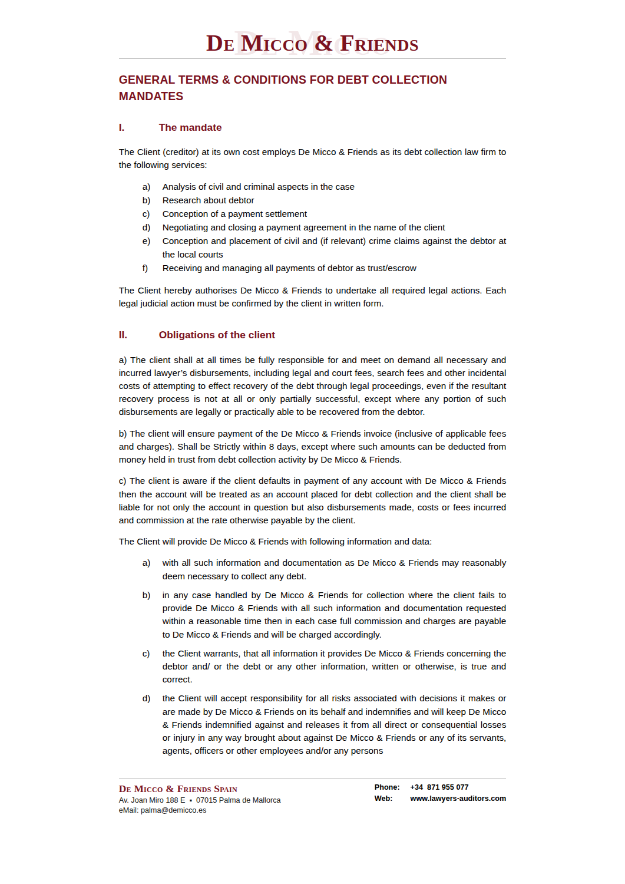De Micco De Micco & Friends
GENERAL TERMS & CONDITIONS FOR DEBT COLLECTION MANDATES
I. The mandate
The Client (creditor) at its own cost employs De Micco & Friends as its debt collection law firm to the following services:
a) Analysis of civil and criminal aspects in the case
b) Research about debtor
c) Conception of a payment settlement
d) Negotiating and closing a payment agreement in the name of the client
e) Conception and placement of civil and (if relevant) crime claims against the debtor at the local courts
f) Receiving and managing all payments of debtor as trust/escrow
The Client hereby authorises De Micco & Friends to undertake all required legal actions. Each legal judicial action must be confirmed by the client in written form.
II. Obligations of the client
a) The client shall at all times be fully responsible for and meet on demand all necessary and incurred lawyer’s disbursements, including legal and court fees, search fees and other incidental costs of attempting to effect recovery of the debt through legal proceedings, even if the resultant recovery process is not at all or only partially successful, except where any portion of such disbursements are legally or practically able to be recovered from the debtor.
b) The client will ensure payment of the De Micco & Friends invoice (inclusive of applicable fees and charges). Shall be Strictly within 8 days, except where such amounts can be deducted from money held in trust from debt collection activity by De Micco & Friends.
c) The client is aware if the client defaults in payment of any account with De Micco & Friends then the account will be treated as an account placed for debt collection and the client shall be liable for not only the account in question but also disbursements made, costs or fees incurred and commission at the rate otherwise payable by the client.
The Client will provide De Micco & Friends with following information and data:
a) with all such information and documentation as De Micco & Friends may reasonably deem necessary to collect any debt.
b) in any case handled by De Micco & Friends for collection where the client fails to provide De Micco & Friends with all such information and documentation requested within a reasonable time then in each case full commission and charges are payable to De Micco & Friends and will be charged accordingly.
c) the Client warrants, that all information it provides De Micco & Friends concerning the debtor and/ or the debt or any other information, written or otherwise, is true and correct.
d) the Client will accept responsibility for all risks associated with decisions it makes or are made by De Micco & Friends on its behalf and indemnifies and will keep De Micco & Friends indemnified against and releases it from all direct or consequential losses or injury in any way brought about against De Micco & Friends or any of its servants, agents, officers or other employees and/or any persons
De Micco & Friends Spain
Av. Joan Miro 188 E ▪ 07015 Palma de Mallorca
eMail: palma@demicco.es
| Phone: | +34 871 955 077 |
| Web: | www.lawyers-auditors.com |